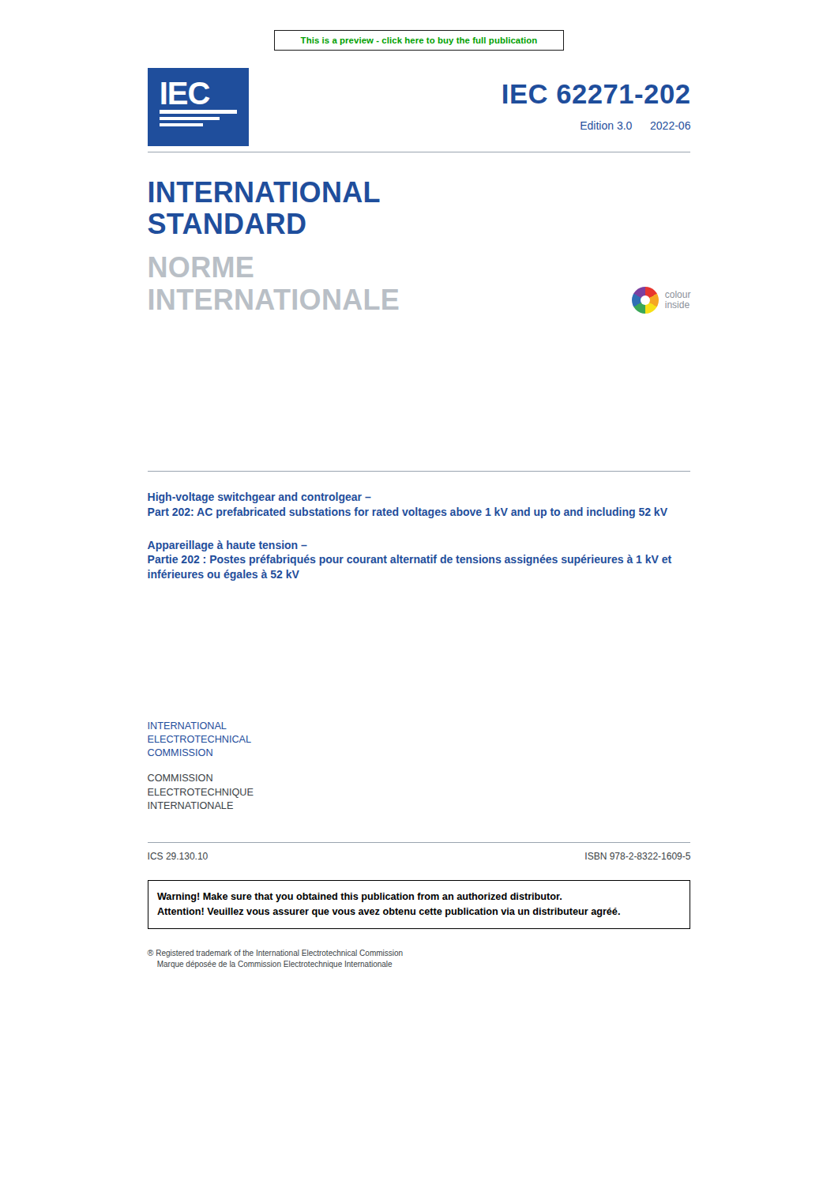This is a preview - click here to buy the full publication
IEC
IEC 62271-202
Edition 3.0 2022-06
INTERNATIONAL
STANDARD
NORME
INTERNATIONALE
colour
inside
High-voltage switchgear and controlgear –
Part 202: AC prefabricated substations for rated voltages above 1 kV and up to and including 52 kV
Appareillage à haute tension –
Partie 202 : Postes préfabriqués pour courant alternatif de tensions assignées supérieures à 1 kV et inférieures ou égales à 52 kV
INTERNATIONAL
ELECTROTECHNICAL
COMMISSION
COMMISSION
ELECTROTECHNIQUE
INTERNATIONALE
ICS 29.130.10
ISBN 978-2-8322-1609-5
Warning! Make sure that you obtained this publication from an authorized distributor.
Attention! Veuillez vous assurer que vous avez obtenu cette publication via un distributeur agréé.
® Registered trademark of the International Electrotechnical Commission
Marque déposée de la Commission Electrotechnique Internationale